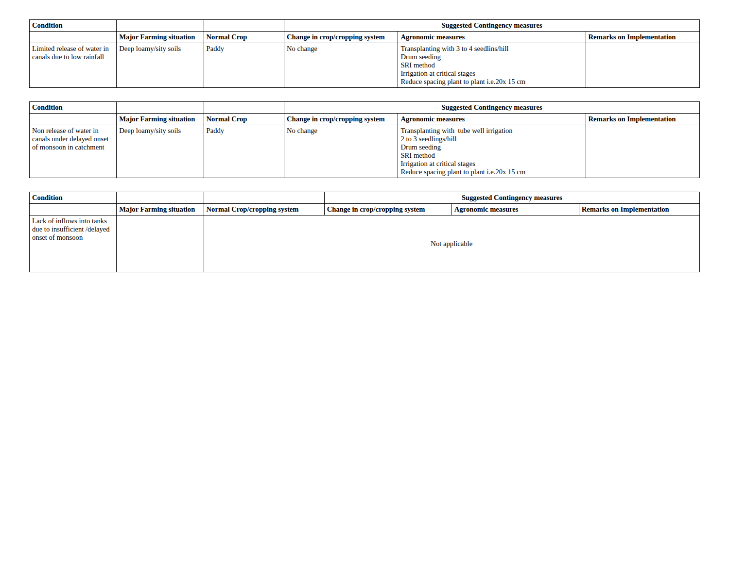| Condition | | | Suggested Contingency measures |
| | Major Farming situation | Normal Crop | Change in crop/cropping system | Agronomic measures | Remarks on Implementation |
| Limited release of water in canals due to low rainfall | Deep loamy/sity soils | Paddy | No change | Transplanting with 3 to 4 seedlins/hill Drum seeding SRI method Irrigation at critical stages Reduce spacing plant to plant i.e.20x 15 cm | |
| Condition | | | Suggested Contingency measures |
| | Major Farming situation | Normal Crop | Change in crop/cropping system | Agronomic measures | Remarks on Implementation |
| Non release of water in canals under delayed onset of monsoon in catchment | Deep loamy/sity soils | Paddy | No change | Transplanting with tube well irrigation 2 to 3 seedlings/hill Drum seeding SRI method Irrigation at critical stages Reduce spacing plant to plant i.e.20x 15 cm | |
| Condition | | | Suggested Contingency measures |
| | Major Farming situation | Normal Crop/cropping system | Change in crop/cropping system | Agronomic measures | Remarks on Implementation |
| Lack of inflows into tanks due to insufficient /delayed onset of monsoon | | Not applicable |